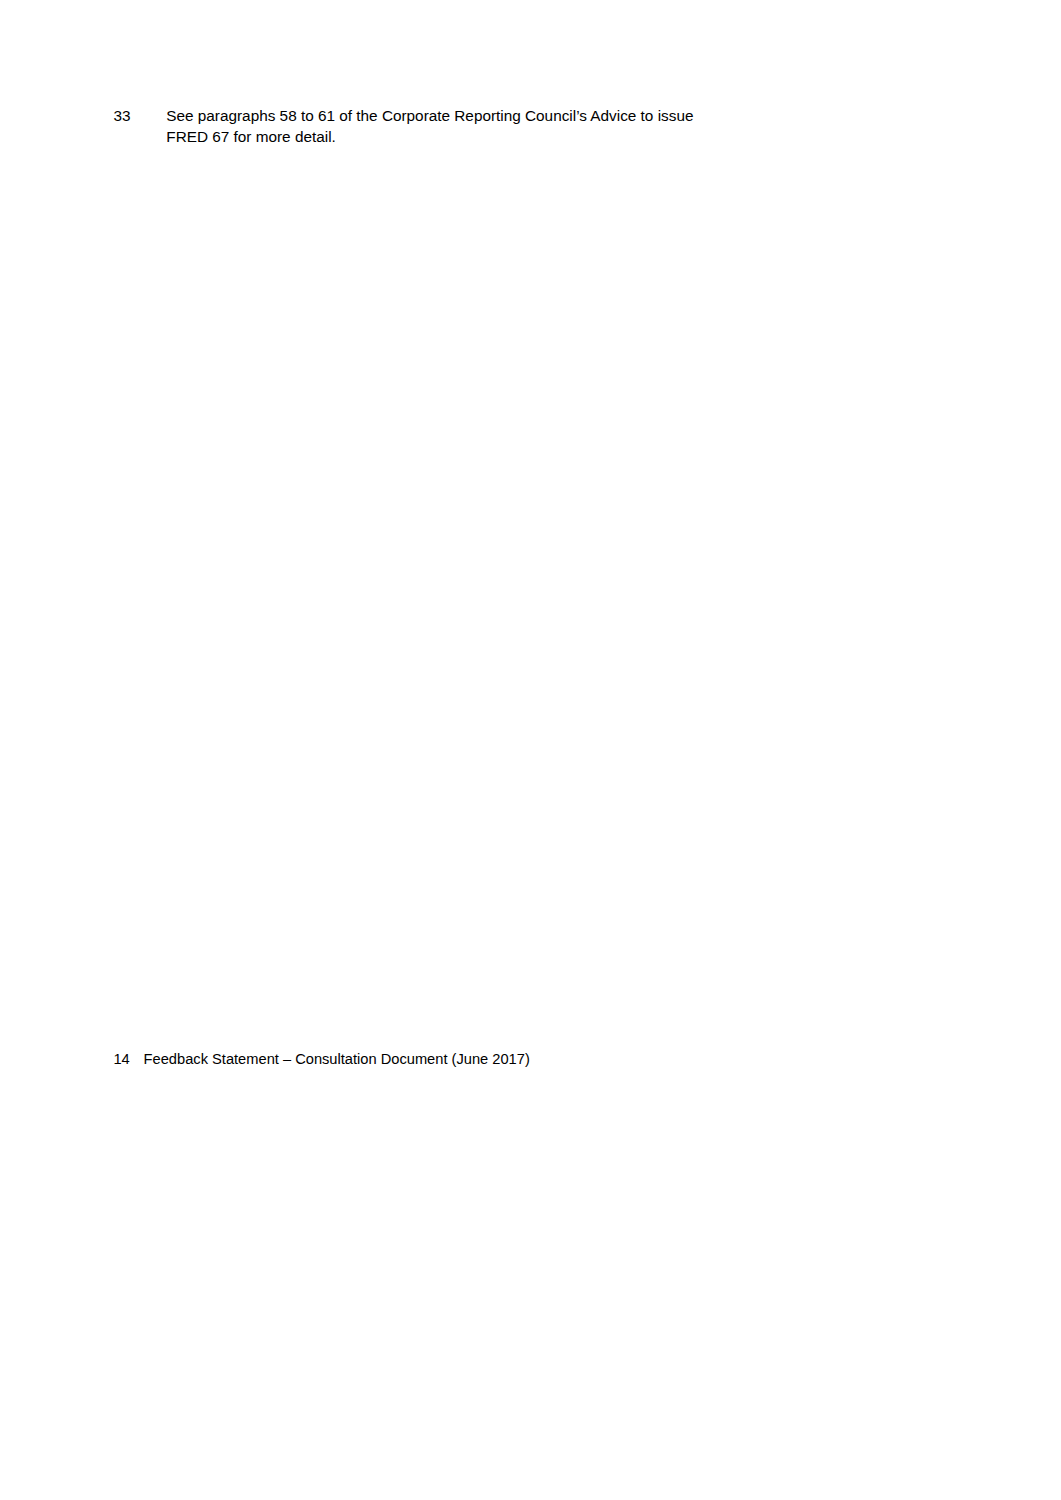33
See paragraphs 58 to 61 of the Corporate Reporting Council’s Advice to issue FRED 67 for more detail.
14 Feedback Statement – Consultation Document (June 2017)